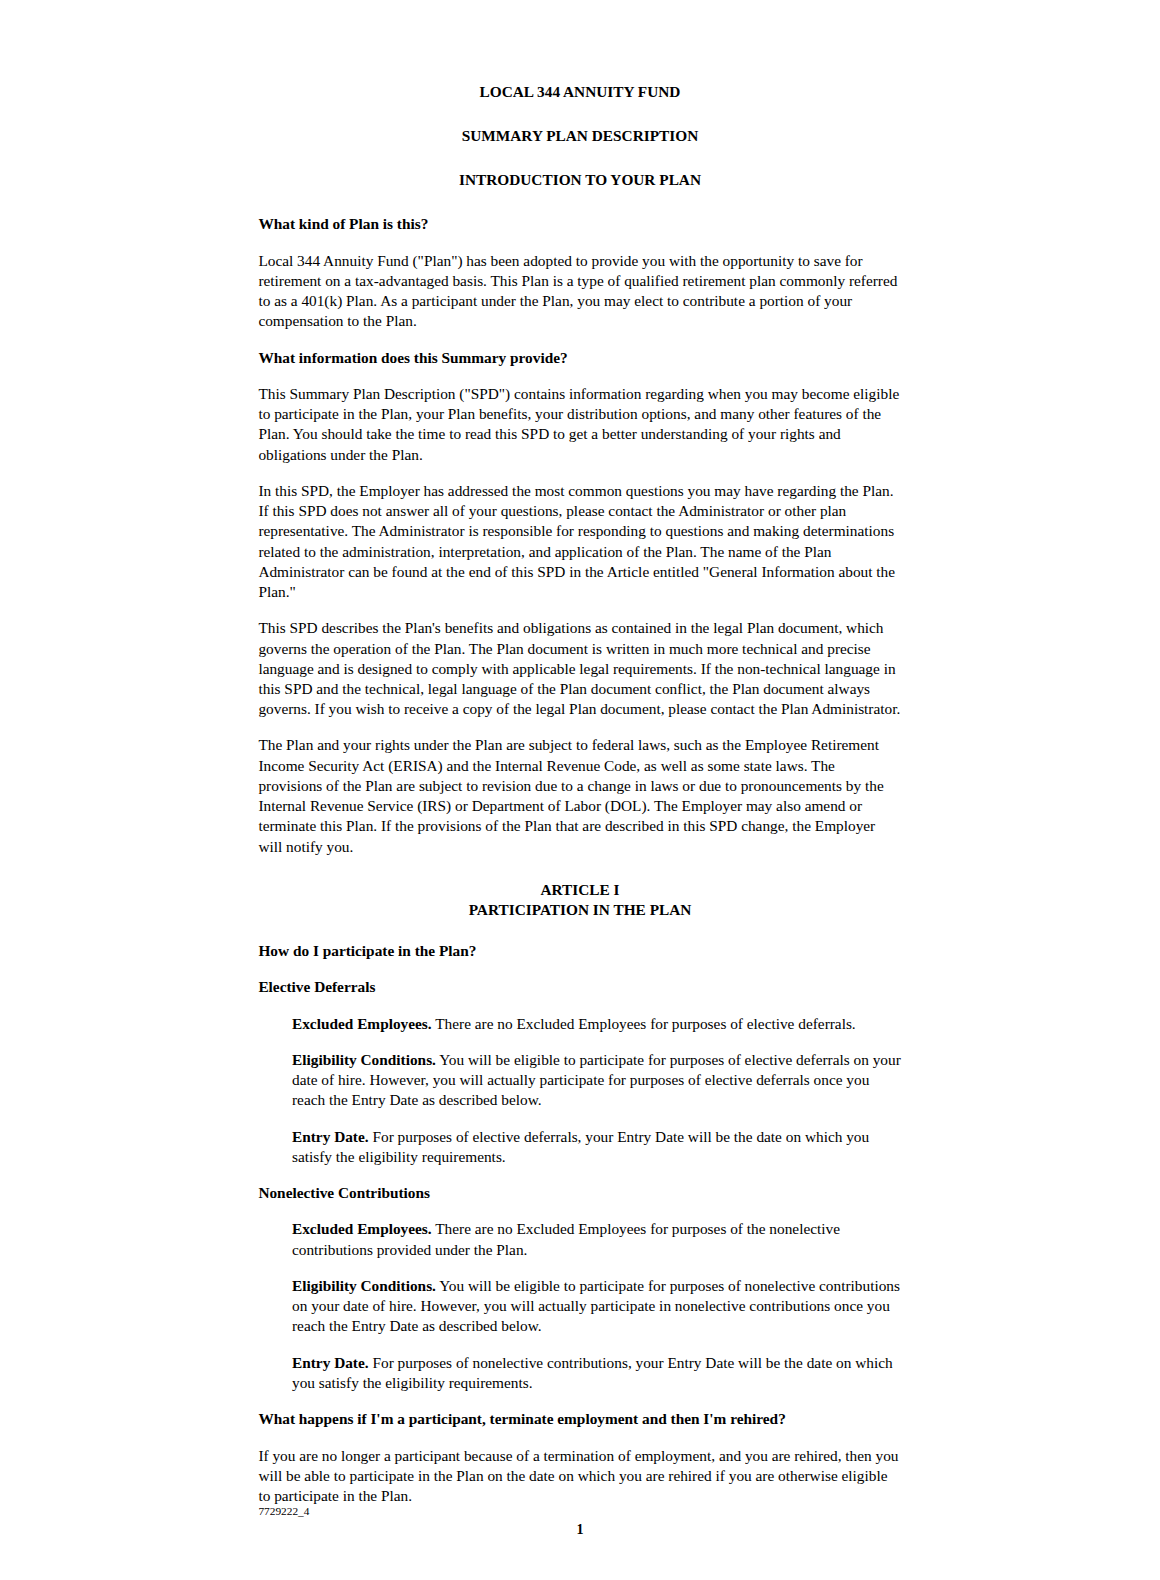LOCAL 344 ANNUITY FUND
SUMMARY PLAN DESCRIPTION
INTRODUCTION TO YOUR PLAN
What kind of Plan is this?
Local 344 Annuity Fund ("Plan") has been adopted to provide you with the opportunity to save for retirement on a tax-advantaged basis. This Plan is a type of qualified retirement plan commonly referred to as a 401(k) Plan. As a participant under the Plan, you may elect to contribute a portion of your compensation to the Plan.
What information does this Summary provide?
This Summary Plan Description ("SPD") contains information regarding when you may become eligible to participate in the Plan, your Plan benefits, your distribution options, and many other features of the Plan. You should take the time to read this SPD to get a better understanding of your rights and obligations under the Plan.
In this SPD, the Employer has addressed the most common questions you may have regarding the Plan. If this SPD does not answer all of your questions, please contact the Administrator or other plan representative. The Administrator is responsible for responding to questions and making determinations related to the administration, interpretation, and application of the Plan. The name of the Plan Administrator can be found at the end of this SPD in the Article entitled "General Information about the Plan."
This SPD describes the Plan's benefits and obligations as contained in the legal Plan document, which governs the operation of the Plan. The Plan document is written in much more technical and precise language and is designed to comply with applicable legal requirements. If the non-technical language in this SPD and the technical, legal language of the Plan document conflict, the Plan document always governs. If you wish to receive a copy of the legal Plan document, please contact the Plan Administrator.
The Plan and your rights under the Plan are subject to federal laws, such as the Employee Retirement Income Security Act (ERISA) and the Internal Revenue Code, as well as some state laws. The provisions of the Plan are subject to revision due to a change in laws or due to pronouncements by the Internal Revenue Service (IRS) or Department of Labor (DOL). The Employer may also amend or terminate this Plan. If the provisions of the Plan that are described in this SPD change, the Employer will notify you.
ARTICLE I
PARTICIPATION IN THE PLAN
How do I participate in the Plan?
Elective Deferrals
Excluded Employees. There are no Excluded Employees for purposes of elective deferrals.
Eligibility Conditions. You will be eligible to participate for purposes of elective deferrals on your date of hire. However, you will actually participate for purposes of elective deferrals once you reach the Entry Date as described below.
Entry Date. For purposes of elective deferrals, your Entry Date will be the date on which you satisfy the eligibility requirements.
Nonelective Contributions
Excluded Employees. There are no Excluded Employees for purposes of the nonelective contributions provided under the Plan.
Eligibility Conditions. You will be eligible to participate for purposes of nonelective contributions on your date of hire. However, you will actually participate in nonelective contributions once you reach the Entry Date as described below.
Entry Date. For purposes of nonelective contributions, your Entry Date will be the date on which you satisfy the eligibility requirements.
What happens if I'm a participant, terminate employment and then I'm rehired?
If you are no longer a participant because of a termination of employment, and you are rehired, then you will be able to participate in the Plan on the date on which you are rehired if you are otherwise eligible to participate in the Plan.
7729222_4
1